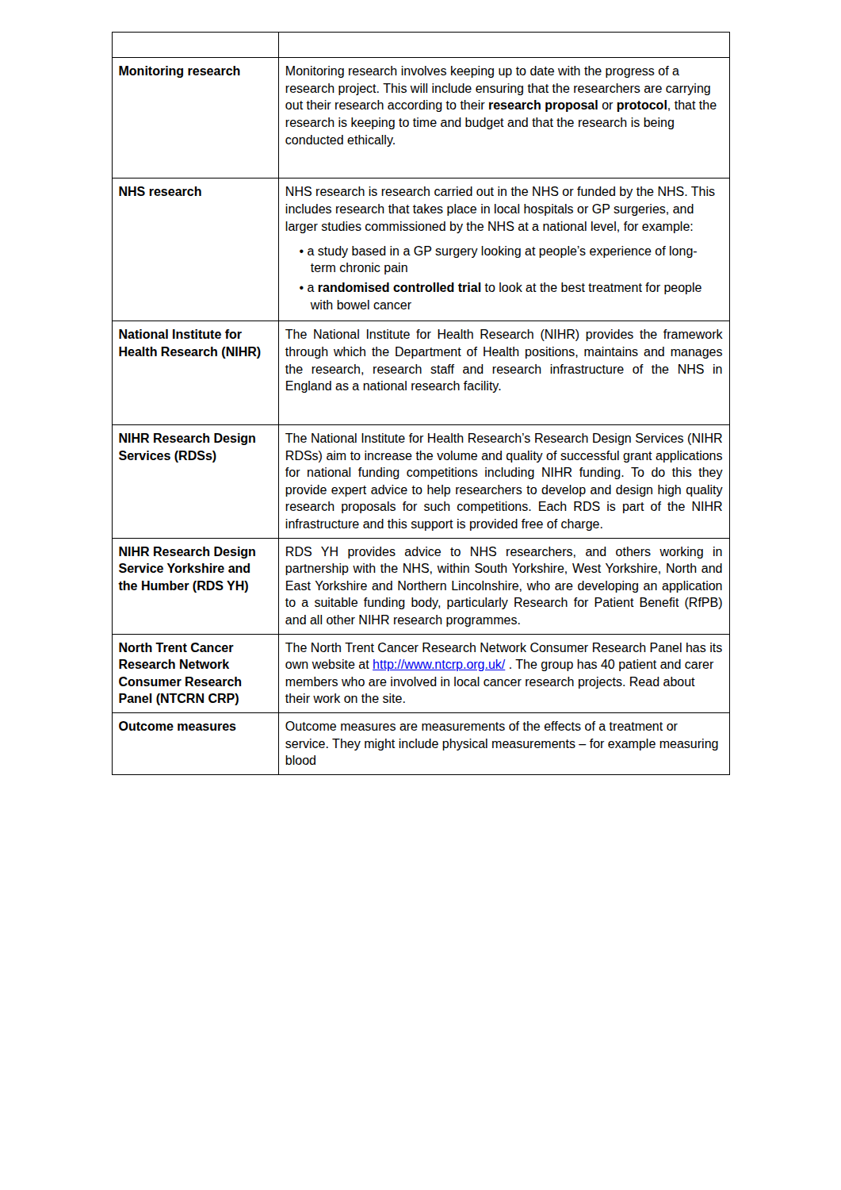| Monitoring research | Monitoring research involves keeping up to date with the progress of a research project. This will include ensuring that the researchers are carrying out their research according to their research proposal or protocol , that the research is keeping to time and budget and that the research is being conducted ethically. |
| NHS research | NHS research is research carried out in the NHS or funded by the NHS. This includes research that takes place in local hospitals or GP surgeries, and larger studies commissioned by the NHS at a national level, for example: a study based in a GP surgery looking at people’s experience of long-term chronic pain a randomised controlled trial to look at the best treatment for people with bowel cancer |
| National Institute for Health Research (NIHR) | The National Institute for Health Research (NIHR) provides the framework through which the Department of Health positions, maintains and manages the research, research staff and research infrastructure of the NHS in England as a national research facility. |
| NIHR Research Design Services (RDSs) | The National Institute for Health Research’s Research Design Services (NIHR RDSs) aim to increase the volume and quality of successful grant applications for national funding competitions including NIHR funding. To do this they provide expert advice to help researchers to develop and design high quality research proposals for such competitions. Each RDS is part of the NIHR infrastructure and this support is provided free of charge. |
| NIHR Research Design Service Yorkshire and the Humber (RDS YH) | RDS YH provides advice to NHS researchers, and others working in partnership with the NHS, within South Yorkshire, West Yorkshire, North and East Yorkshire and Northern Lincolnshire, who are developing an application to a suitable funding body, particularly Research for Patient Benefit (RfPB) and all other NIHR research programmes. |
| North Trent Cancer Research Network Consumer Research Panel (NTCRN CRP) | The North Trent Cancer Research Network Consumer Research Panel has its own website at http://www.ntcrp.org.uk/ . The group has 40 patient and carer members who are involved in local cancer research projects. Read about their work on the site. |
| Outcome measures | Outcome measures are measurements of the effects of a treatment or service. They might include physical measurements – for example measuring blood |